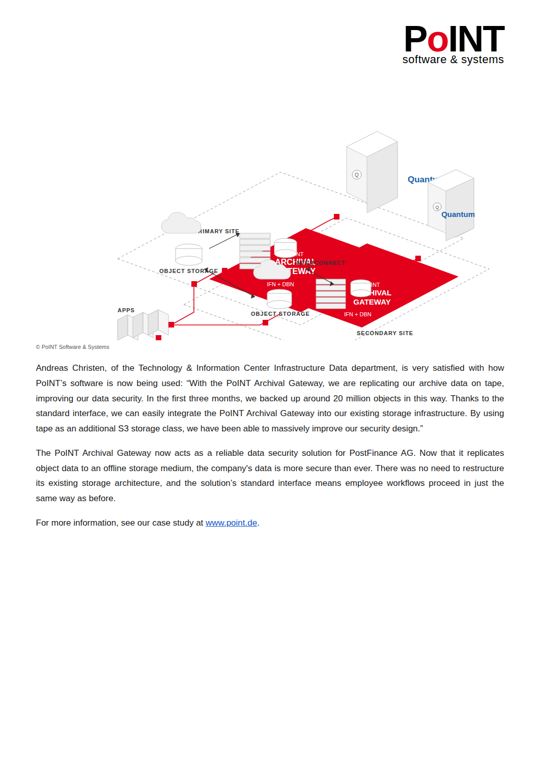Po INT
software & systems
PoINT ARCHIVAL GATEWAY IFN + DBN PoINT ARCHIVAL GATEWAY IFN + DBN PRIMARY SITE SECONDARY SITE Q Quantum . Q Quantum OBJECT STORAGE OBJECT STORAGE APPS INTERCONNECT
© PoINT Software & Systems
Andreas Christen, of the Technology & Information Center Infrastructure Data department, is very satisfied with how PoINT’s software is now being used: “With the PoINT Archival Gateway, we are replicating our archive data on tape, improving our data security. In the first three months, we backed up around 20 million objects in this way. Thanks to the standard interface, we can easily integrate the PoINT Archival Gateway into our existing storage infrastructure. By using tape as an additional S3 storage class, we have been able to massively improve our security design.”
The PoINT Archival Gateway now acts as a reliable data security solution for PostFinance AG. Now that it replicates object data to an offline storage medium, the company's data is more secure than ever. There was no need to restructure its existing storage architecture, and the solution’s standard interface means employee workflows proceed in just the same way as before.
For more information, see our case study at www.point.de.